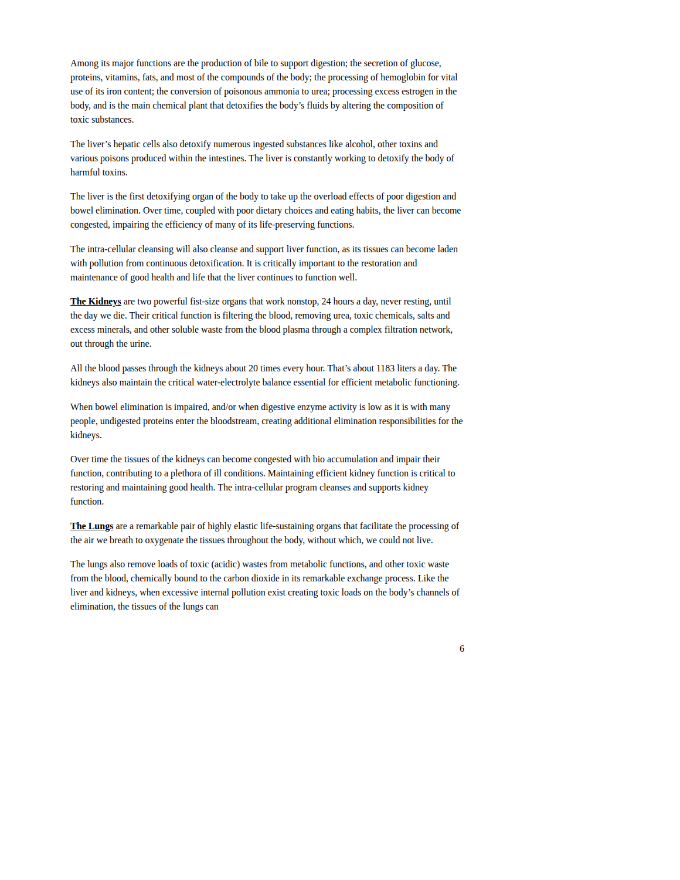Among its major functions are the production of bile to support digestion; the secretion of glucose, proteins, vitamins, fats, and most of the compounds of the body; the processing of hemoglobin for vital use of its iron content; the conversion of poisonous ammonia to urea; processing excess estrogen in the body, and is the main chemical plant that detoxifies the body’s fluids by altering the composition of toxic substances.
The liver’s hepatic cells also detoxify numerous ingested substances like alcohol, other toxins and various poisons produced within the intestines. The liver is constantly working to detoxify the body of harmful toxins.
The liver is the first detoxifying organ of the body to take up the overload effects of poor digestion and bowel elimination. Over time, coupled with poor dietary choices and eating habits, the liver can become congested, impairing the efficiency of many of its life-preserving functions.
The intra-cellular cleansing will also cleanse and support liver function, as its tissues can become laden with pollution from continuous detoxification. It is critically important to the restoration and maintenance of good health and life that the liver continues to function well.
The Kidneys are two powerful fist-size organs that work nonstop, 24 hours a day, never resting, until the day we die. Their critical function is filtering the blood, removing urea, toxic chemicals, salts and excess minerals, and other soluble waste from the blood plasma through a complex filtration network, out through the urine.
All the blood passes through the kidneys about 20 times every hour. That’s about 1183 liters a day. The kidneys also maintain the critical water-electrolyte balance essential for efficient metabolic functioning.
When bowel elimination is impaired, and/or when digestive enzyme activity is low as it is with many people, undigested proteins enter the bloodstream, creating additional elimination responsibilities for the kidneys.
Over time the tissues of the kidneys can become congested with bio accumulation and impair their function, contributing to a plethora of ill conditions. Maintaining efficient kidney function is critical to restoring and maintaining good health. The intra-cellular program cleanses and supports kidney function.
The Lungs are a remarkable pair of highly elastic life-sustaining organs that facilitate the processing of the air we breath to oxygenate the tissues throughout the body, without which, we could not live.
The lungs also remove loads of toxic (acidic) wastes from metabolic functions, and other toxic waste from the blood, chemically bound to the carbon dioxide in its remarkable exchange process. Like the liver and kidneys, when excessive internal pollution exist creating toxic loads on the body’s channels of elimination, the tissues of the lungs can
6